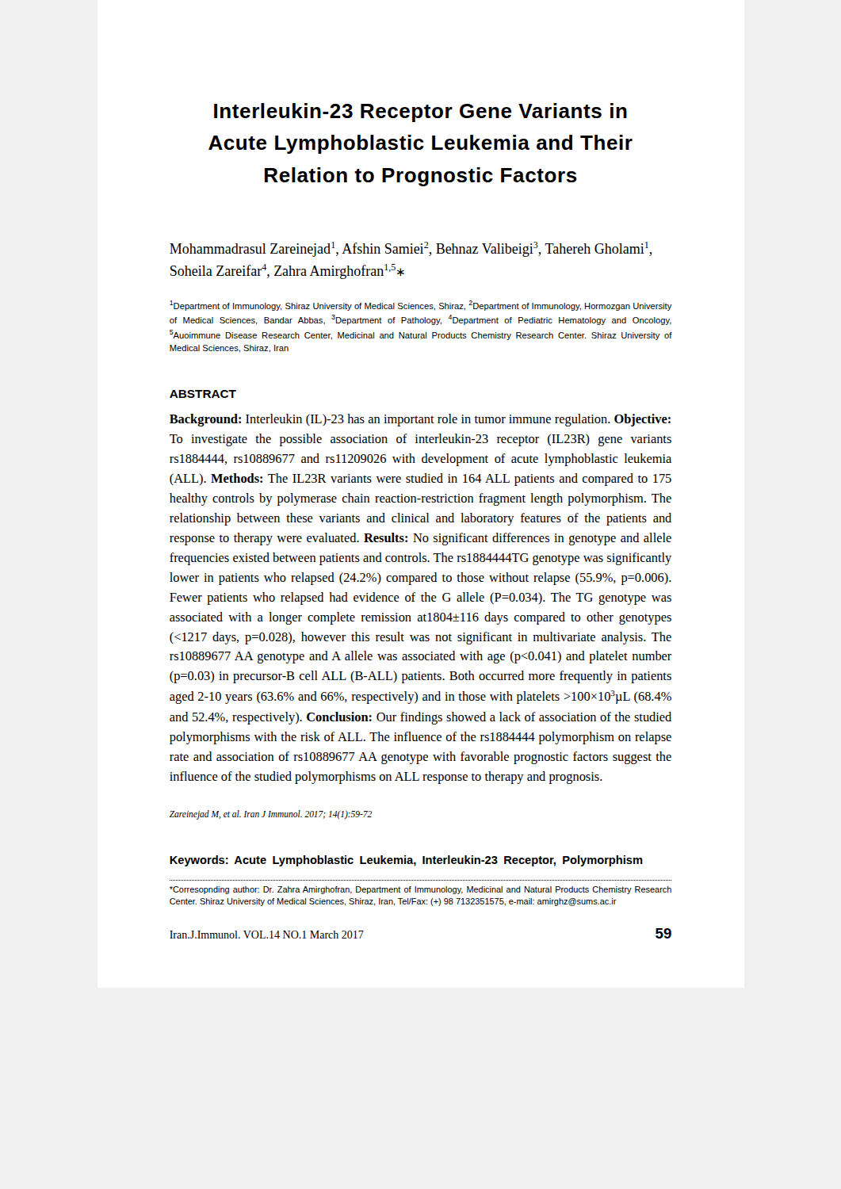Interleukin-23 Receptor Gene Variants in Acute Lymphoblastic Leukemia and Their Relation to Prognostic Factors
Mohammadrasul Zareinejad1, Afshin Samiei2, Behnaz Valibeigi3, Tahereh Gholami1, Soheila Zareifar4, Zahra Amirghofran1,5∗
1Department of Immunology, Shiraz University of Medical Sciences, Shiraz, 2Department of Immunology, Hormozgan University of Medical Sciences, Bandar Abbas, 3Department of Pathology, 4Department of Pediatric Hematology and Oncology, 5Auoimmune Disease Research Center, Medicinal and Natural Products Chemistry Research Center. Shiraz University of Medical Sciences, Shiraz, Iran
ABSTRACT
Background: Interleukin (IL)-23 has an important role in tumor immune regulation. Objective: To investigate the possible association of interleukin-23 receptor (IL23R) gene variants rs1884444, rs10889677 and rs11209026 with development of acute lymphoblastic leukemia (ALL). Methods: The IL23R variants were studied in 164 ALL patients and compared to 175 healthy controls by polymerase chain reaction-restriction fragment length polymorphism. The relationship between these variants and clinical and laboratory features of the patients and response to therapy were evaluated. Results: No significant differences in genotype and allele frequencies existed between patients and controls. The rs1884444TG genotype was significantly lower in patients who relapsed (24.2%) compared to those without relapse (55.9%, p=0.006). Fewer patients who relapsed had evidence of the G allele (P=0.034). The TG genotype was associated with a longer complete remission at1804±116 days compared to other genotypes (<1217 days, p=0.028), however this result was not significant in multivariate analysis. The rs10889677 AA genotype and A allele was associated with age (p<0.041) and platelet number (p=0.03) in precursor-B cell ALL (B-ALL) patients. Both occurred more frequently in patients aged 2-10 years (63.6% and 66%, respectively) and in those with platelets >100×103µL (68.4% and 52.4%, respectively). Conclusion: Our findings showed a lack of association of the studied polymorphisms with the risk of ALL. The influence of the rs1884444 polymorphism on relapse rate and association of rs10889677 AA genotype with favorable prognostic factors suggest the influence of the studied polymorphisms on ALL response to therapy and prognosis.
Zareinejad M, et al. Iran J Immunol. 2017; 14(1):59-72
Keywords: Acute Lymphoblastic Leukemia, Interleukin-23 Receptor, Polymorphism
*Corresopnding author: Dr. Zahra Amirghofran, Department of Immunology, Medicinal and Natural Products Chemistry Research Center. Shiraz University of Medical Sciences, Shiraz, Iran, Tel/Fax: (+) 98 7132351575, e-mail: amirghz@sums.ac.ir
Iran.J.Immunol. VOL.14 NO.1 March 2017 59